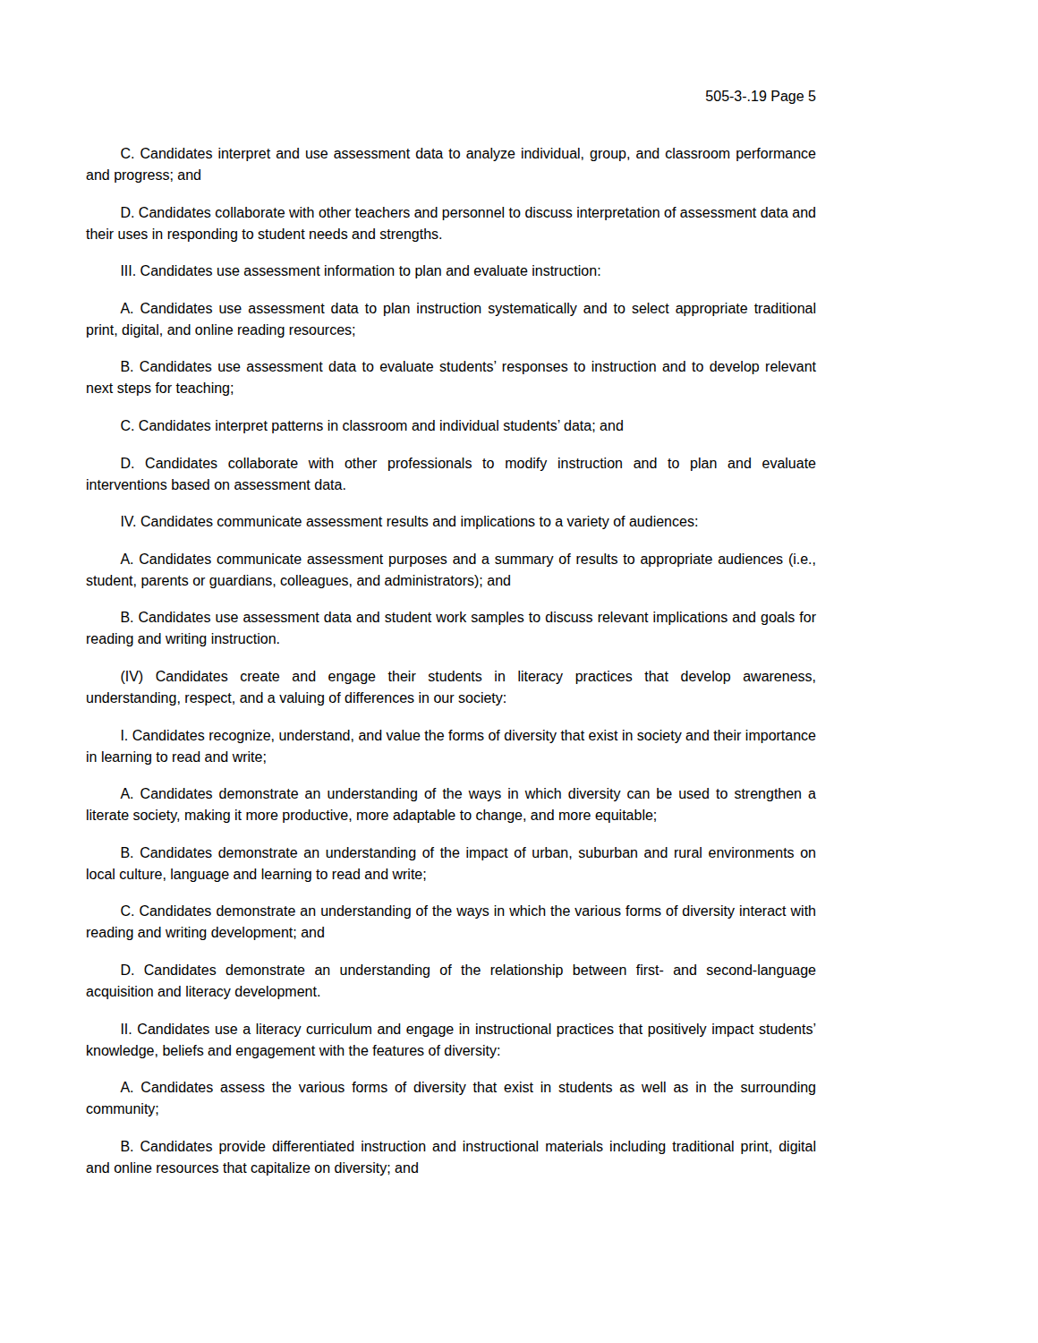505-3-.19 Page 5
C. Candidates interpret and use assessment data to analyze individual, group, and classroom performance and progress; and
D. Candidates collaborate with other teachers and personnel to discuss interpretation of assessment data and their uses in responding to student needs and strengths.
III. Candidates use assessment information to plan and evaluate instruction:
A. Candidates use assessment data to plan instruction systematically and to select appropriate traditional print, digital, and online reading resources;
B. Candidates use assessment data to evaluate students’ responses to instruction and to develop relevant next steps for teaching;
C. Candidates interpret patterns in classroom and individual students’ data; and
D. Candidates collaborate with other professionals to modify instruction and to plan and evaluate interventions based on assessment data.
IV. Candidates communicate assessment results and implications to a variety of audiences:
A. Candidates communicate assessment purposes and a summary of results to appropriate audiences (i.e., student, parents or guardians, colleagues, and administrators); and
B. Candidates use assessment data and student work samples to discuss relevant implications and goals for reading and writing instruction.
(IV) Candidates create and engage their students in literacy practices that develop awareness, understanding, respect, and a valuing of differences in our society:
I. Candidates recognize, understand, and value the forms of diversity that exist in society and their importance in learning to read and write;
A. Candidates demonstrate an understanding of the ways in which diversity can be used to strengthen a literate society, making it more productive, more adaptable to change, and more equitable;
B. Candidates demonstrate an understanding of the impact of urban, suburban and rural environments on local culture, language and learning to read and write;
C. Candidates demonstrate an understanding of the ways in which the various forms of diversity interact with reading and writing development; and
D. Candidates demonstrate an understanding of the relationship between first- and second-language acquisition and literacy development.
II. Candidates use a literacy curriculum and engage in instructional practices that positively impact students’ knowledge, beliefs and engagement with the features of diversity:
A. Candidates assess the various forms of diversity that exist in students as well as in the surrounding community;
B. Candidates provide differentiated instruction and instructional materials including traditional print, digital and online resources that capitalize on diversity; and